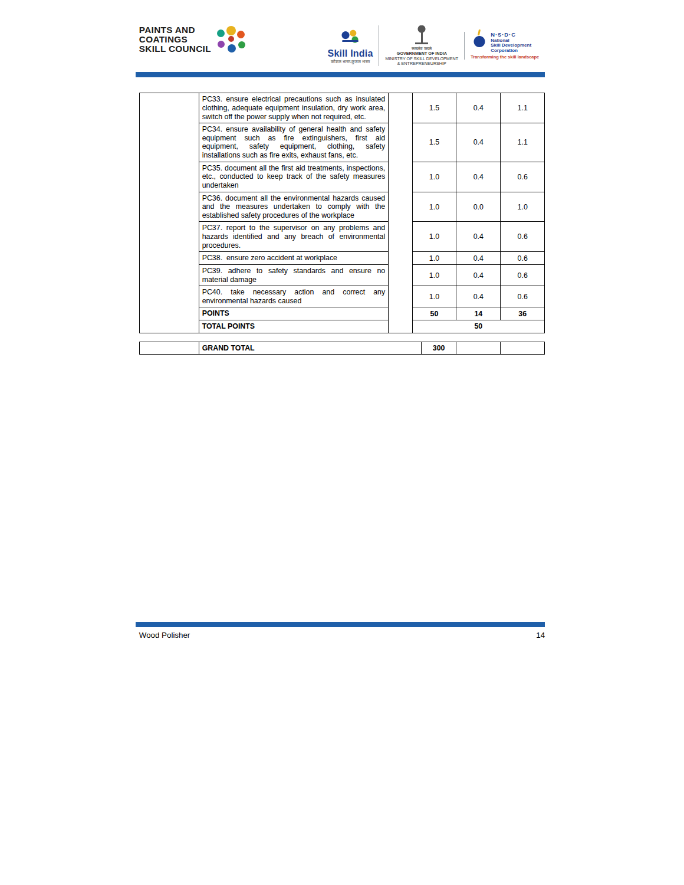PAINTS AND COATINGS SKILL COUNCIL
Skill India कौशल भारत-कुशल भारत
सत्यमेव जयते GOVERNMENT OF INDIA MINISTRY OF SKILL DEVELOPMENT & ENTREPRENEURSHIP
N·S·D·C
National
Skill Development
Corporation
Transforming the skill landscape
| | PC33. ensure electrical precautions such as insulated clothing, adequate equipment insulation, dry work area, switch off the power supply when not required, etc. | | 1.5 | 0.4 | 1.1 |
| PC34. ensure availability of general health and safety equipment such as fire extinguishers, first aid equipment, safety equipment, clothing, safety installations such as fire exits, exhaust fans, etc. | 1.5 | 0.4 | 1.1 |
| PC35. document all the first aid treatments, inspections, etc., conducted to keep track of the safety measures undertaken | 1.0 | 0.4 | 0.6 |
| PC36. document all the environmental hazards caused and the measures undertaken to comply with the established safety procedures of the workplace | 1.0 | 0.0 | 1.0 |
| PC37. report to the supervisor on any problems and hazards identified and any breach of environmental procedures. | 1.0 | 0.4 | 0.6 |
| PC38. ensure zero accident at workplace | 1.0 | 0.4 | 0.6 |
| PC39. adhere to safety standards and ensure no material damage | 1.0 | 0.4 | 0.6 |
| PC40. take necessary action and correct any environmental hazards caused | 1.0 | 0.4 | 0.6 |
| POINTS | 50 | 14 | 36 |
| TOTAL POINTS | 50 |
| | GRAND TOTAL | 300 | | |
Wood Polisher 14